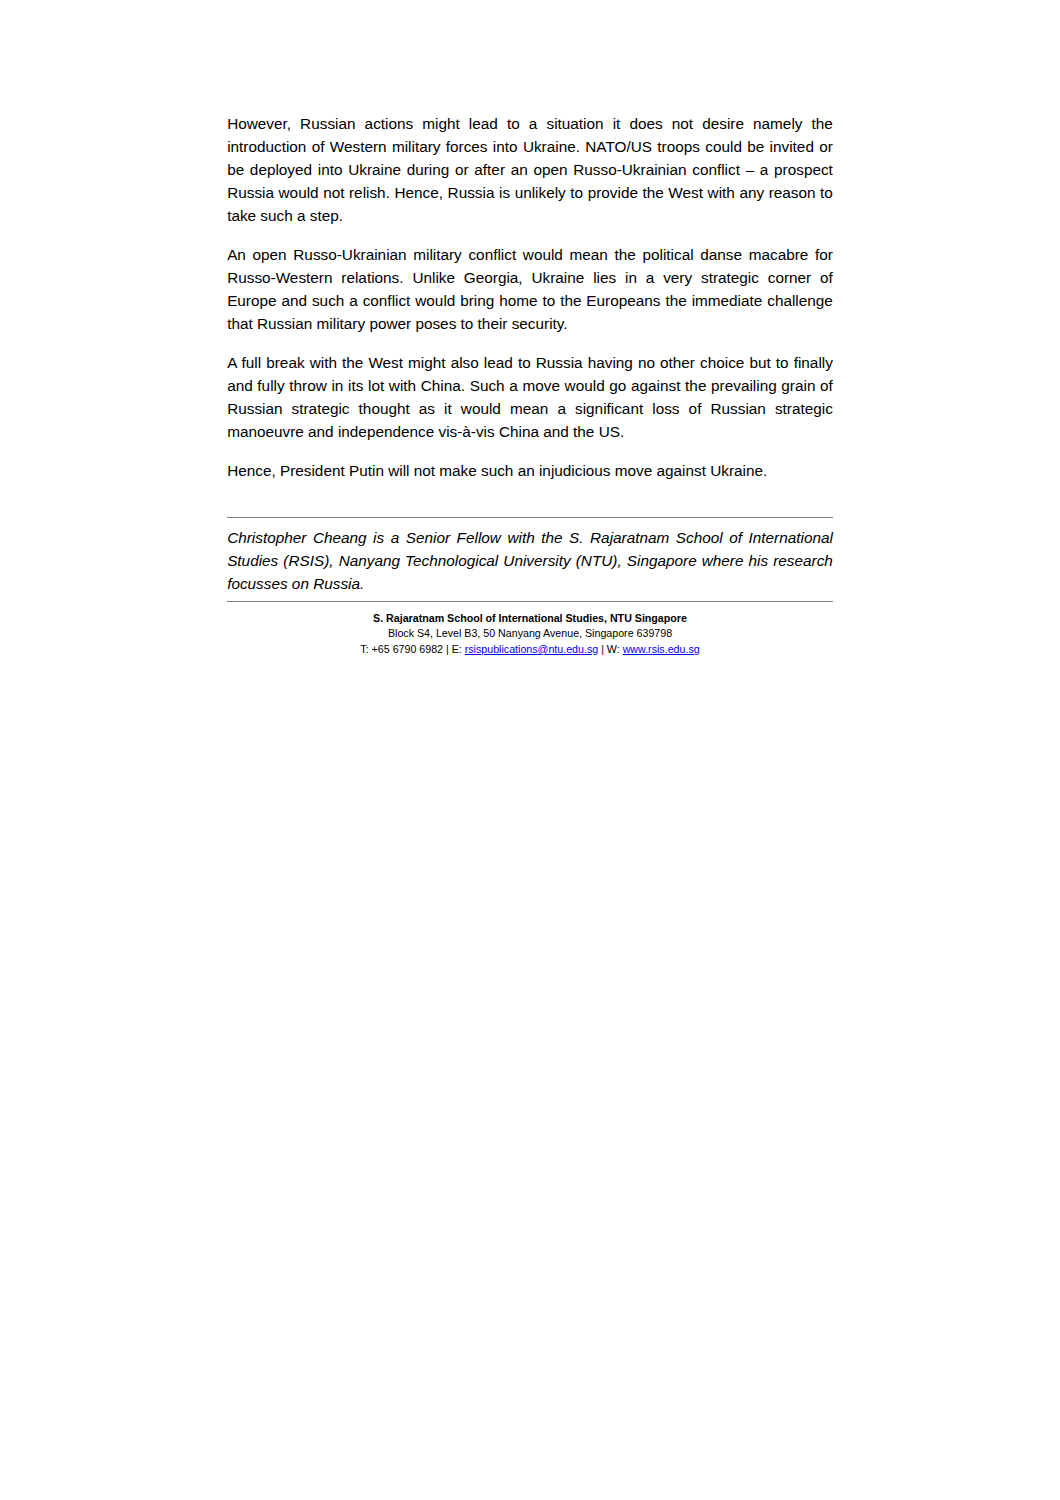However, Russian actions might lead to a situation it does not desire namely the introduction of Western military forces into Ukraine. NATO/US troops could be invited or be deployed into Ukraine during or after an open Russo-Ukrainian conflict – a prospect Russia would not relish. Hence, Russia is unlikely to provide the West with any reason to take such a step.
An open Russo-Ukrainian military conflict would mean the political danse macabre for Russo-Western relations. Unlike Georgia, Ukraine lies in a very strategic corner of Europe and such a conflict would bring home to the Europeans the immediate challenge that Russian military power poses to their security.
A full break with the West might also lead to Russia having no other choice but to finally and fully throw in its lot with China. Such a move would go against the prevailing grain of Russian strategic thought as it would mean a significant loss of Russian strategic manoeuvre and independence vis-à-vis China and the US.
Hence, President Putin will not make such an injudicious move against Ukraine.
Christopher Cheang is a Senior Fellow with the S. Rajaratnam School of International Studies (RSIS), Nanyang Technological University (NTU), Singapore where his research focusses on Russia.
S. Rajaratnam School of International Studies, NTU Singapore
Block S4, Level B3, 50 Nanyang Avenue, Singapore 639798
T: +65 6790 6982 | E: rsispublications@ntu.edu.sg | W: www.rsis.edu.sg